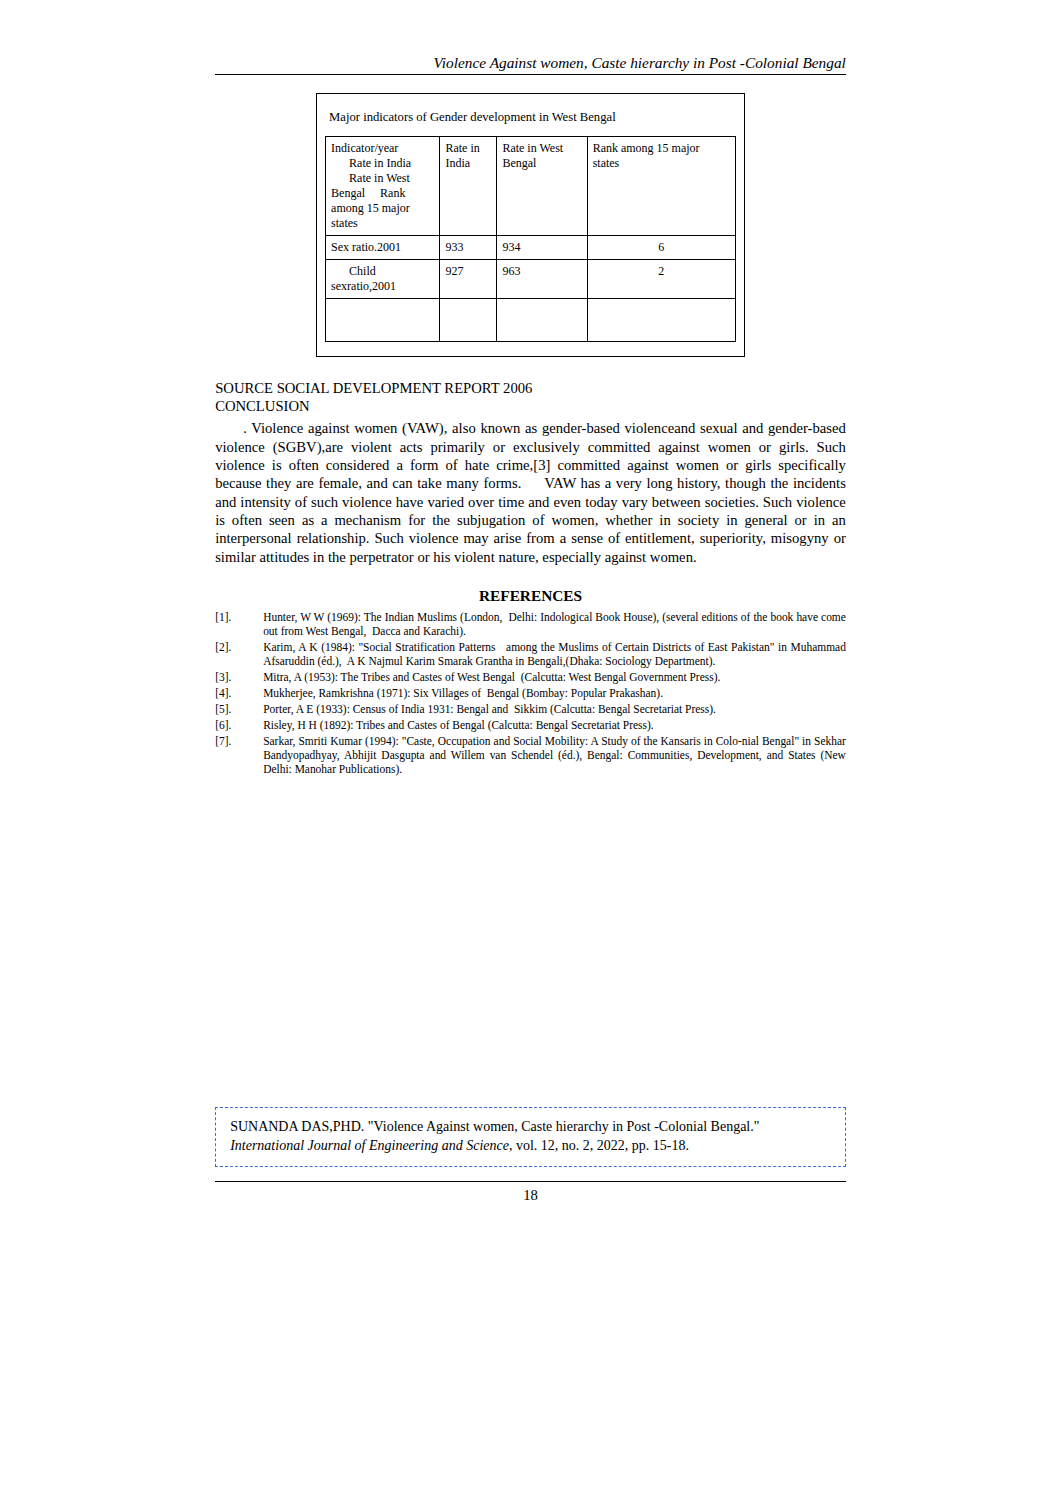Violence Against women, Caste hierarchy in Post -Colonial Bengal
Major indicators of Gender development in West Bengal
| Indicator/year Rate in India Rate in West Bengal Rank among 15 major states | Rate in India | Rate in West Bengal | Rank among 15 major states |
| Sex ratio.2001 | 933 | 934 | 6 |
| Child sexratio,2001 | 927 | 963 | 2 |
SOURCE SOCIAL DEVELOPMENT REPORT 2006
CONCLUSION
. Violence against women (VAW), also known as gender-based violenceand sexual and gender-based violence (SGBV),are violent acts primarily or exclusively committed against women or girls. Such violence is often considered a form of hate crime,[3] committed against women or girls specifically because they are female, and can take many forms. VAW has a very long history, though the incidents and intensity of such violence have varied over time and even today vary between societies. Such violence is often seen as a mechanism for the subjugation of women, whether in society in general or in an interpersonal relationship. Such violence may arise from a sense of entitlement, superiority, misogyny or similar attitudes in the perpetrator or his violent nature, especially against women.
REFERENCES
[1]. Hunter, W W (1969): The Indian Muslims (London, Delhi: Indological Book House), (several editions of the book have come out from West Bengal, Dacca and Karachi).
[2]. Karim, A K (1984): "Social Stratification Patterns among the Muslims of Certain Districts of East Pakistan" in Muhammad Afsaruddin (éd.), A K Najmul Karim Smarak Grantha in Bengali,(Dhaka: Sociology Department).
[3]. Mitra, A (1953): The Tribes and Castes of West Bengal (Calcutta: West Bengal Government Press).
[4]. Mukherjee, Ramkrishna (1971): Six Villages of Bengal (Bombay: Popular Prakashan).
[5]. Porter, A E (1933): Census of India 1931: Bengal and Sikkim (Calcutta: Bengal Secretariat Press).
[6]. Risley, H H (1892): Tribes and Castes of Bengal (Calcutta: Bengal Secretariat Press).
[7]. Sarkar, Smriti Kumar (1994): "Caste, Occupation and Social Mobility: A Study of the Kansaris in Colo-nial Bengal" in Sekhar Bandyopadhyay, Abhijit Dasgupta and Willem van Schendel (éd.), Bengal: Communities, Development, and States (New Delhi: Manohar Publications).
SUNANDA DAS,PHD. "Violence Against women, Caste hierarchy in Post -Colonial Bengal." International Journal of Engineering and Science, vol. 12, no. 2, 2022, pp. 15-18.
18